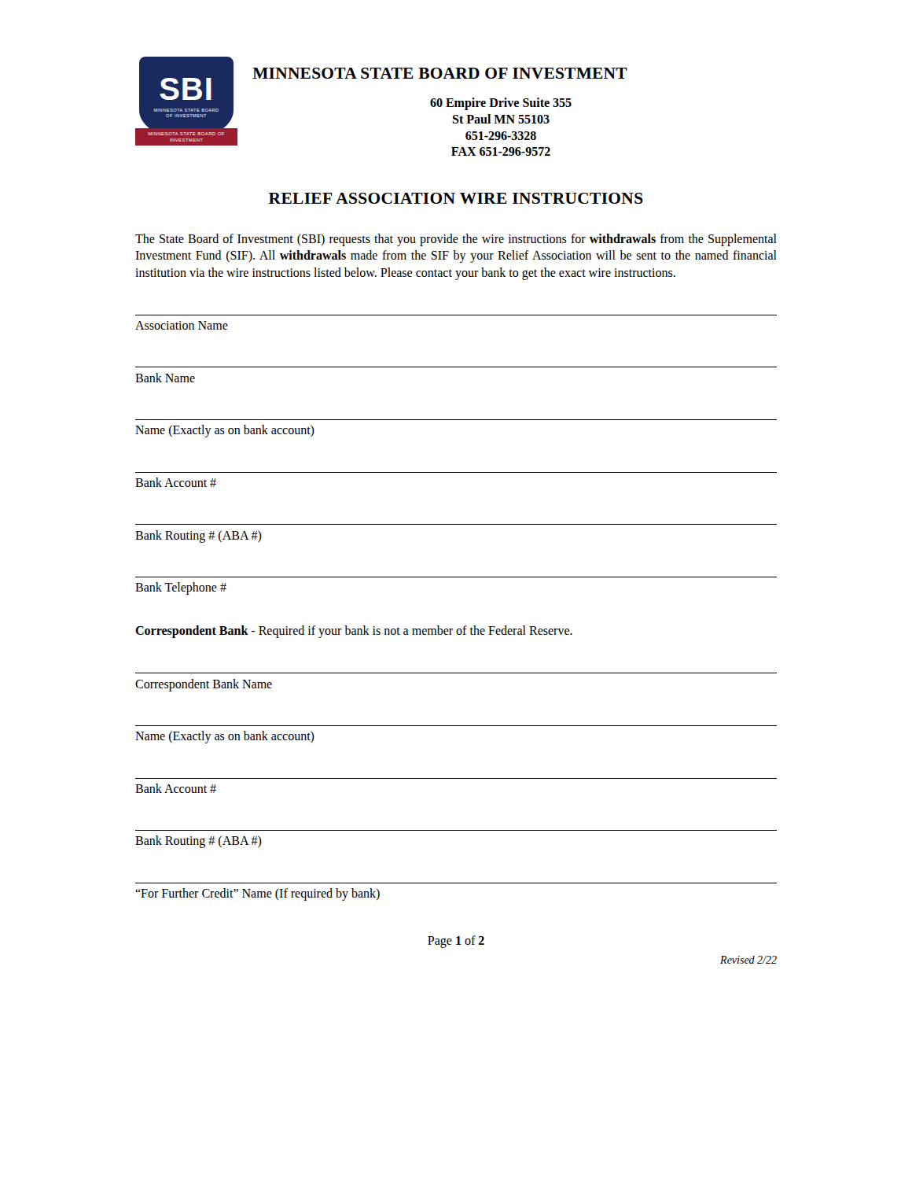SBI
MINNESOTA STATE BOARD
OF INVESTMENT
MINNESOTA STATE BOARD OF INVESTMENT
MINNESOTA STATE BOARD OF INVESTMENT
60 Empire Drive Suite 355
St Paul MN 55103
651-296-3328
FAX 651-296-9572
RELIEF ASSOCIATION WIRE INSTRUCTIONS
The State Board of Investment (SBI) requests that you provide the wire instructions for withdrawals from the Supplemental Investment Fund (SIF). All withdrawals made from the SIF by your Relief Association will be sent to the named financial institution via the wire instructions listed below. Please contact your bank to get the exact wire instructions.
Association Name
Bank Name
Name (Exactly as on bank account)
Bank Account #
Bank Routing # (ABA #)
Bank Telephone #
Correspondent Bank - Required if your bank is not a member of the Federal Reserve.
Correspondent Bank Name
Name (Exactly as on bank account)
Bank Account #
Bank Routing # (ABA #)
“For Further Credit” Name (If required by bank)
Page 1 of 2
Revised 2/22